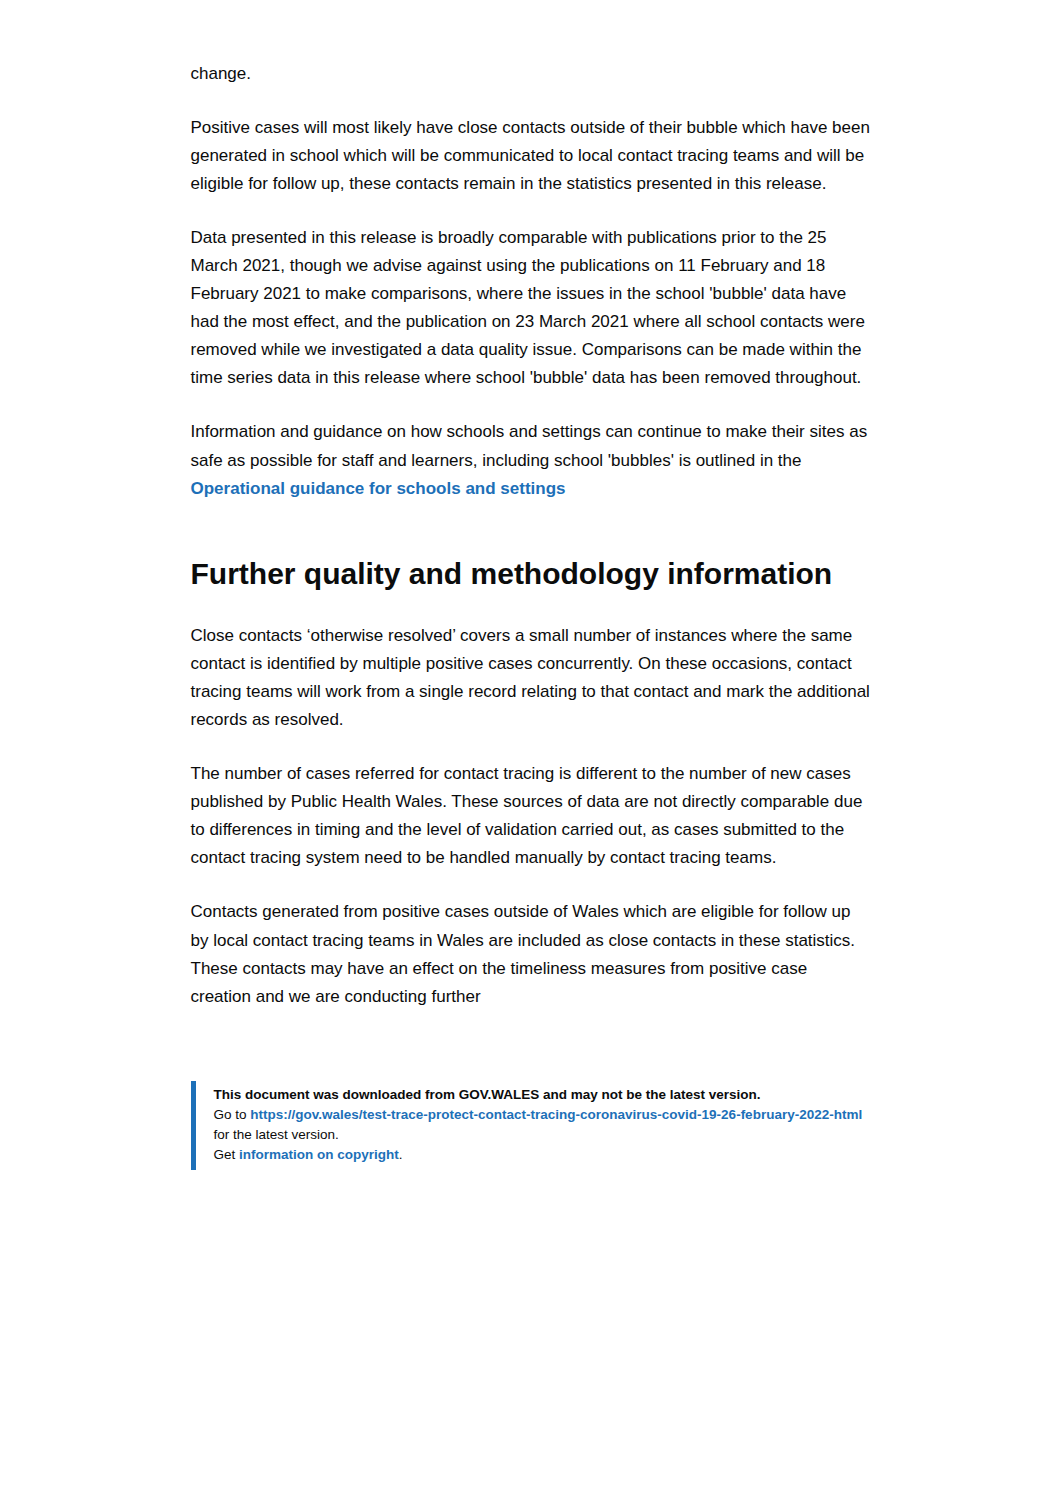change.
Positive cases will most likely have close contacts outside of their bubble which have been generated in school which will be communicated to local contact tracing teams and will be eligible for follow up, these contacts remain in the statistics presented in this release.
Data presented in this release is broadly comparable with publications prior to the 25 March 2021, though we advise against using the publications on 11 February and 18 February 2021 to make comparisons, where the issues in the school 'bubble' data have had the most effect, and the publication on 23 March 2021 where all school contacts were removed while we investigated a data quality issue. Comparisons can be made within the time series data in this release where school 'bubble' data has been removed throughout.
Information and guidance on how schools and settings can continue to make their sites as safe as possible for staff and learners, including school 'bubbles' is outlined in the Operational guidance for schools and settings
Further quality and methodology information
Close contacts ‘otherwise resolved’ covers a small number of instances where the same contact is identified by multiple positive cases concurrently. On these occasions, contact tracing teams will work from a single record relating to that contact and mark the additional records as resolved.
The number of cases referred for contact tracing is different to the number of new cases published by Public Health Wales. These sources of data are not directly comparable due to differences in timing and the level of validation carried out, as cases submitted to the contact tracing system need to be handled manually by contact tracing teams.
Contacts generated from positive cases outside of Wales which are eligible for follow up by local contact tracing teams in Wales are included as close contacts in these statistics. These contacts may have an effect on the timeliness measures from positive case creation and we are conducting further
This document was downloaded from GOV.WALES and may not be the latest version.
Go to https://gov.wales/test-trace-protect-contact-tracing-coronavirus-covid-19-26-february-2022-html for the latest version.
Get information on copyright.